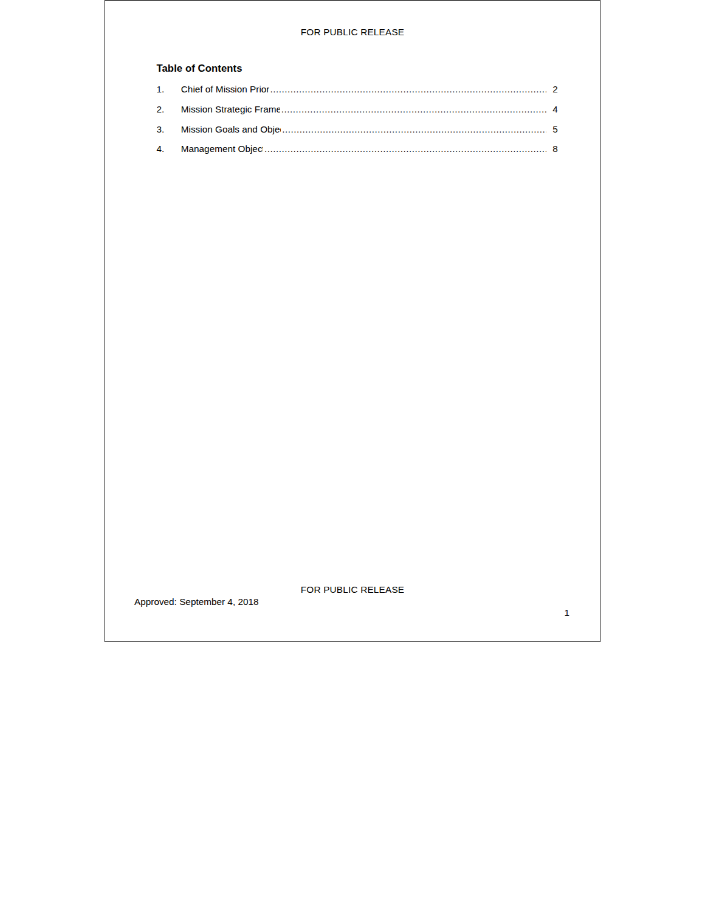FOR PUBLIC RELEASE
Table of Contents
1. Chief of Mission Priorities .................................................................................................................. 2
2. Mission Strategic Framework ............................................................................................................... 4
3. Mission Goals and Objectives ................................................................................................................ 5
4. Management Objectives ....................................................................................................................... 8
FOR PUBLIC RELEASE
Approved: September 4, 2018
1